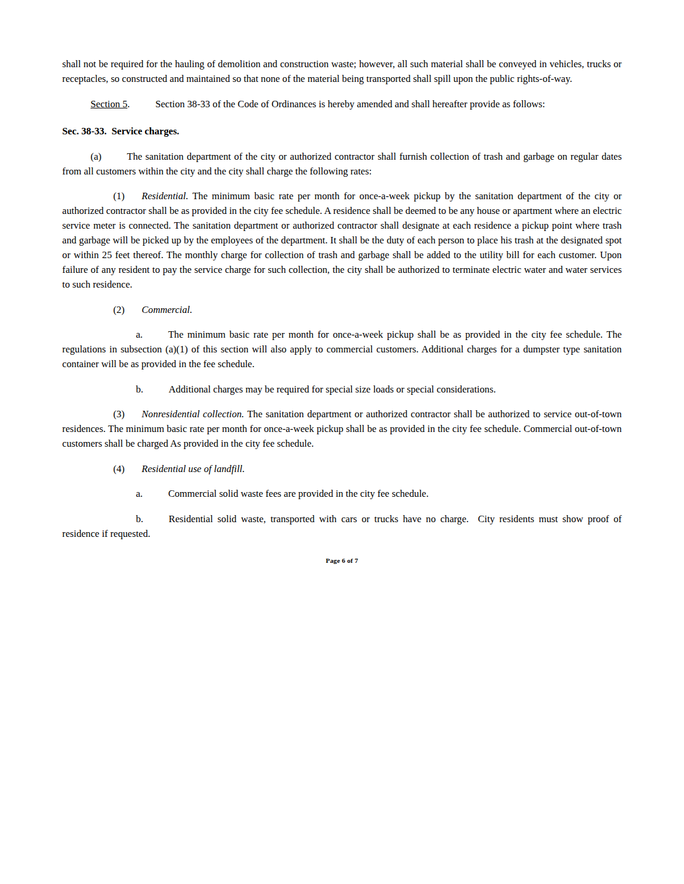shall not be required for the hauling of demolition and construction waste; however, all such material shall be conveyed in vehicles, trucks or receptacles, so constructed and maintained so that none of the material being transported shall spill upon the public rights-of-way.
Section 5. Section 38-33 of the Code of Ordinances is hereby amended and shall hereafter provide as follows:
Sec. 38-33. Service charges.
(a) The sanitation department of the city or authorized contractor shall furnish collection of trash and garbage on regular dates from all customers within the city and the city shall charge the following rates:
(1) Residential. The minimum basic rate per month for once-a-week pickup by the sanitation department of the city or authorized contractor shall be as provided in the city fee schedule. A residence shall be deemed to be any house or apartment where an electric service meter is connected. The sanitation department or authorized contractor shall designate at each residence a pickup point where trash and garbage will be picked up by the employees of the department. It shall be the duty of each person to place his trash at the designated spot or within 25 feet thereof. The monthly charge for collection of trash and garbage shall be added to the utility bill for each customer. Upon failure of any resident to pay the service charge for such collection, the city shall be authorized to terminate electric water and water services to such residence.
(2) Commercial.
a. The minimum basic rate per month for once-a-week pickup shall be as provided in the city fee schedule. The regulations in subsection (a)(1) of this section will also apply to commercial customers. Additional charges for a dumpster type sanitation container will be as provided in the fee schedule.
b. Additional charges may be required for special size loads or special considerations.
(3) Nonresidential collection. The sanitation department or authorized contractor shall be authorized to service out-of-town residences. The minimum basic rate per month for once-a-week pickup shall be as provided in the city fee schedule. Commercial out-of-town customers shall be charged As provided in the city fee schedule.
(4) Residential use of landfill.
a. Commercial solid waste fees are provided in the city fee schedule.
b. Residential solid waste, transported with cars or trucks have no charge. City residents must show proof of residence if requested.
Page 6 of 7